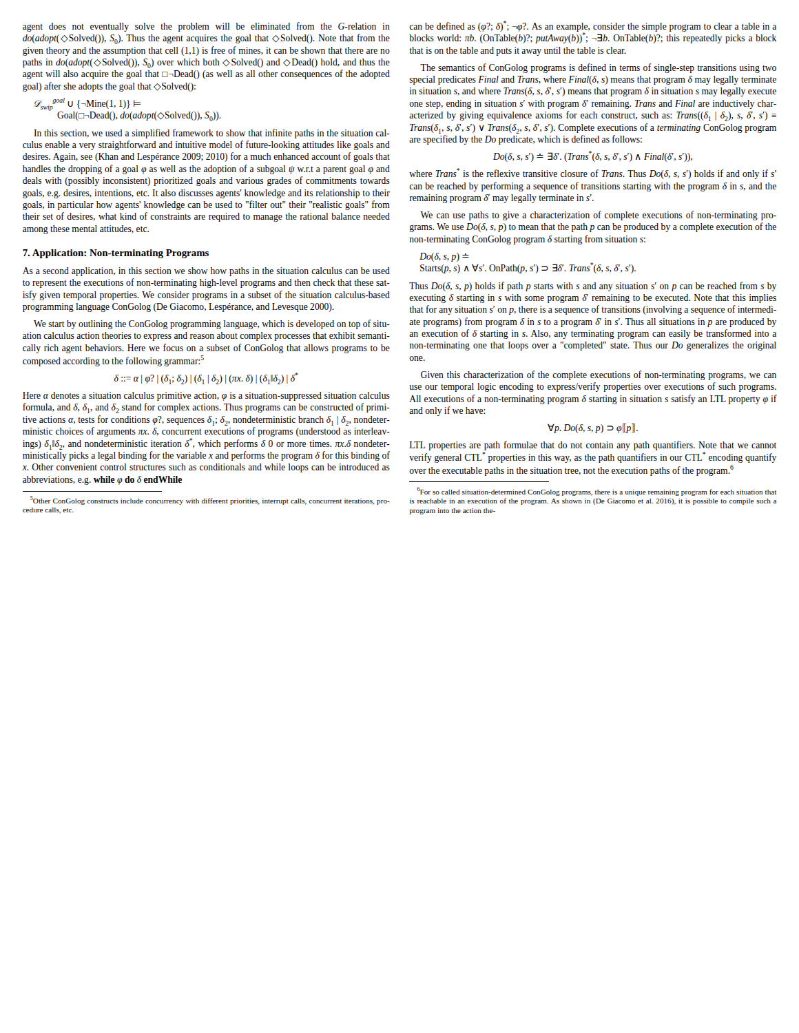agent does not eventually solve the problem will be eliminated from the G-relation in do(adopt(◇Solved()), S0). Thus the agent acquires the goal that ◇Solved(). Note that from the given theory and the assumption that cell (1,1) is free of mines, it can be shown that there are no paths in do(adopt(◇Solved()), S0) over which both ◇Solved() and ◇Dead() hold, and thus the agent will also acquire the goal that □¬Dead() (as well as all other consequences of the adopted goal) after she adopts the goal that ◇Solved():
𝒟swipgoal ∪ {¬Mine(1, 1)} ⊨ Goal(□¬Dead(), do(adopt(◇Solved()), S0)).
In this section, we used a simplified framework to show that infinite paths in the situation calculus enable a very straightforward and intuitive model of future-looking attitudes like goals and desires. Again, see (Khan and Lespérance 2009; 2010) for a much enhanced account of goals that handles the dropping of a goal φ as well as the adoption of a subgoal ψ w.r.t a parent goal φ and deals with (possibly inconsistent) prioritized goals and various grades of commitments towards goals, e.g. desires, intentions, etc. It also discusses agents' knowledge and its relationship to their goals, in particular how agents' knowledge can be used to "filter out" their "realistic goals" from their set of desires, what kind of constraints are required to manage the rational balance needed among these mental attitudes, etc.
7. Application: Non-terminating Programs
As a second application, in this section we show how paths in the situation calculus can be used to represent the executions of non-terminating high-level programs and then check that these satisfy given temporal properties. We consider programs in a subset of the situation calculus-based programming language ConGolog (De Giacomo, Lespérance, and Levesque 2000).
We start by outlining the ConGolog programming language, which is developed on top of situation calculus action theories to express and reason about complex processes that exhibit semantically rich agent behaviors. Here we focus on a subset of ConGolog that allows programs to be composed according to the following grammar:5
δ ::= α | φ? | (δ1; δ2) | (δ1 | δ2) | (πx. δ) | (δ1‖δ2) | δ*
Here α denotes a situation calculus primitive action, φ is a situation-suppressed situation calculus formula, and δ, δ1, and δ2 stand for complex actions. Thus programs can be constructed of primitive actions α, tests for conditions φ?, sequences δ1; δ2, nondeterministic branch δ1 | δ2, nondeterministic choices of arguments πx. δ, concurrent executions of programs (understood as interleavings) δ1‖δ2, and nondeterministic iteration δ*, which performs δ 0 or more times. πx.δ nondeterministically picks a legal binding for the variable x and performs the program δ for this binding of x. Other convenient control structures such as conditionals and while loops can be introduced as abbreviations, e.g. while φ do δ endWhile
5 Other ConGolog constructs include concurrency with different priorities, interrupt calls, concurrent iterations, procedure calls, etc.
can be defined as (φ?; δ)*; ¬φ?. As an example, consider the simple program to clear a table in a blocks world: πb. (OnTable(b)?; putAway(b))*; ¬∃b. OnTable(b)?; this repeatedly picks a block that is on the table and puts it away until the table is clear.
The semantics of ConGolog programs is defined in terms of single-step transitions using two special predicates Final and Trans, where Final(δ, s) means that program δ may legally terminate in situation s, and where Trans(δ, s, δ′, s′) means that program δ in situation s may legally execute one step, ending in situation s′ with program δ′ remaining. Trans and Final are inductively characterized by giving equivalence axioms for each construct, such as: Trans((δ1 | δ2), s, δ′, s′) ≡ Trans(δ1, s, δ′, s′) ∨ Trans(δ2, s, δ′, s′). Complete executions of a terminating ConGolog program are specified by the Do predicate, which is defined as follows:
Do(δ, s, s′) ≐ ∃δ′. (Trans*(δ, s, δ′, s′) ∧ Final(δ′, s′)),
where Trans* is the reflexive transitive closure of Trans. Thus Do(δ, s, s′) holds if and only if s′ can be reached by performing a sequence of transitions starting with the program δ in s, and the remaining program δ′ may legally terminate in s′.
We can use paths to give a characterization of complete executions of non-terminating programs. We use Do(δ, s, p) to mean that the path p can be produced by a complete execution of the non-terminating ConGolog program δ starting from situation s:
Do(δ, s, p) ≐ Starts(p, s) ∧ ∀s′. OnPath(p, s′) ⊃ ∃δ′. Trans*(δ, s, δ′, s′).
Thus Do(δ, s, p) holds if path p starts with s and any situation s′ on p can be reached from s by executing δ starting in s with some program δ′ remaining to be executed. Note that this implies that for any situation s′ on p, there is a sequence of transitions (involving a sequence of intermediate programs) from program δ in s to a program δ′ in s′. Thus all situations in p are produced by an execution of δ starting in s. Also, any terminating program can easily be transformed into a non-terminating one that loops over a "completed" state. Thus our Do generalizes the original one.
Given this characterization of the complete executions of non-terminating programs, we can use our temporal logic encoding to express/verify properties over executions of such programs. All executions of a non-terminating program δ starting in situation s satisfy an LTL property φ if and only if we have:
∀p. Do(δ, s, p) ⊃ φ⟦p⟧.
LTL properties are path formulae that do not contain any path quantifiers. Note that we cannot verify general CTL* properties in this way, as the path quantifiers in our CTL* encoding quantify over the executable paths in the situation tree, not the execution paths of the program.6
6 For so called situation-determined ConGolog programs, there is a unique remaining program for each situation that is reachable in an execution of the program. As shown in (De Giacomo et al. 2016), it is possible to compile such a program into the action the-